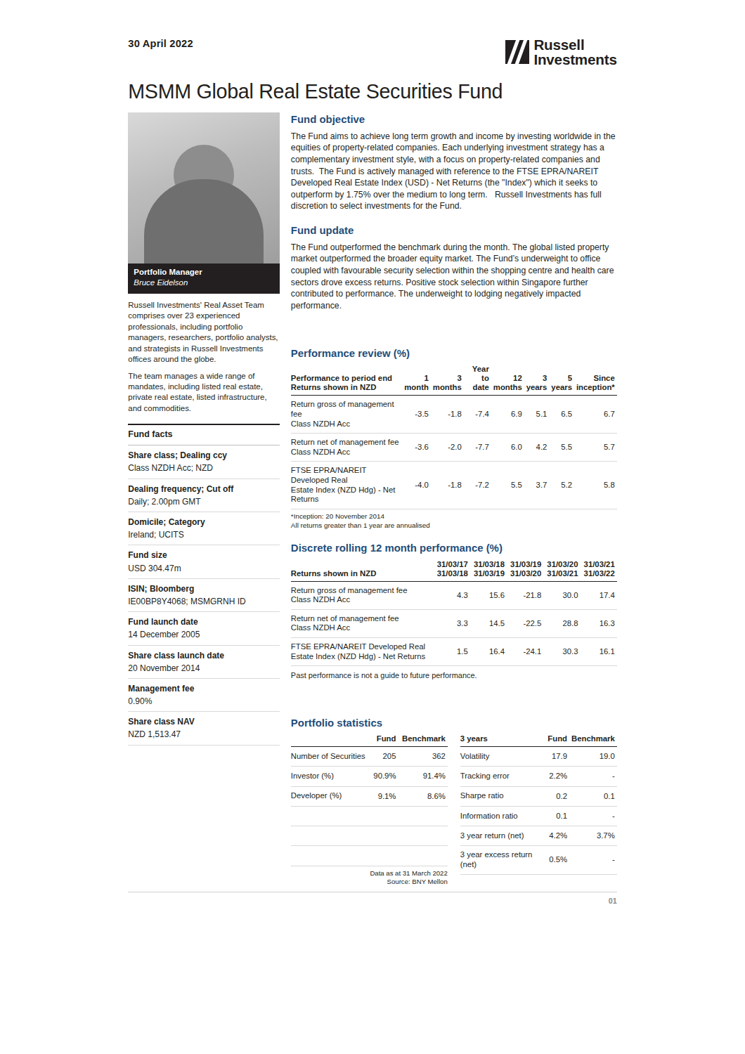30 April 2022
Russell Investments
MSMM Global Real Estate Securities Fund
Portfolio Manager Bruce Eidelson
Russell Investments' Real Asset Team comprises over 23 experienced professionals, including portfolio managers, researchers, portfolio analysts, and strategists in Russell Investments offices around the globe.
The team manages a wide range of mandates, including listed real estate, private real estate, listed infrastructure, and commodities.
Fund facts
Share class; Dealing ccy
Class NZDH Acc; NZD
Dealing frequency; Cut off
Daily; 2.00pm GMT
Domicile; Category
Ireland; UCITS
Fund size
USD 304.47m
ISIN; Bloomberg
IE00BP8Y4068; MSMGRNH ID
Fund launch date
14 December 2005
Share class launch date
20 November 2014
Management fee
0.90%
Share class NAV
NZD 1,513.47
Fund objective
The Fund aims to achieve long term growth and income by investing worldwide in the equities of property-related companies. Each underlying investment strategy has a complementary investment style, with a focus on property-related companies and trusts. The Fund is actively managed with reference to the FTSE EPRA/NAREIT Developed Real Estate Index (USD) - Net Returns (the "Index") which it seeks to outperform by 1.75% over the medium to long term. Russell Investments has full discretion to select investments for the Fund.
Fund update
The Fund outperformed the benchmark during the month. The global listed property market outperformed the broader equity market. The Fund’s underweight to office coupled with favourable security selection within the shopping centre and health care sectors drove excess returns. Positive stock selection within Singapore further contributed to performance. The underweight to lodging negatively impacted performance.
Performance review (%)
| Performance to period end Returns shown in NZD | 1 month | 3 months | Year to date | 12 months | 3 years | 5 years | Since inception* |
| --- | --- | --- | --- | --- | --- | --- | --- |
| Return gross of management fee Class NZDH Acc | -3.5 | -1.8 | -7.4 | 6.9 | 5.1 | 6.5 | 6.7 |
| Return net of management fee Class NZDH Acc | -3.6 | -2.0 | -7.7 | 6.0 | 4.2 | 5.5 | 5.7 |
| FTSE EPRA/NAREIT Developed Real Estate Index (NZD Hdg) - Net Returns | -4.0 | -1.8 | -7.2 | 5.5 | 3.7 | 5.2 | 5.8 |
*Inception: 20 November 2014
All returns greater than 1 year are annualised
Discrete rolling 12 month performance (%)
| Returns shown in NZD | 31/03/17 31/03/18 | 31/03/18 31/03/19 | 31/03/19 31/03/20 | 31/03/20 31/03/21 | 31/03/21 31/03/22 |
| --- | --- | --- | --- | --- | --- |
| Return gross of management fee Class NZDH Acc | 4.3 | 15.6 | -21.8 | 30.0 | 17.4 |
| Return net of management fee Class NZDH Acc | 3.3 | 14.5 | -22.5 | 28.8 | 16.3 |
| FTSE EPRA/NAREIT Developed Real Estate Index (NZD Hdg) - Net Returns | 1.5 | 16.4 | -24.1 | 30.3 | 16.1 |
Past performance is not a guide to future performance.
Portfolio statistics
| | Fund | Benchmark |
| --- | --- | --- |
| Number of Securities | 205 | 362 |
| Investor (%) | 90.9% | 91.4% |
| Developer (%) | 9.1% | 8.6% |
Data as at 31 March 2022
Source: BNY Mellon
| 3 years | Fund | Benchmark |
| --- | --- | --- |
| Volatility | 17.9 | 19.0 |
| Tracking error | 2.2% | - |
| Sharpe ratio | 0.2 | 0.1 |
| Information ratio | 0.1 | - |
| 3 year return (net) | 4.2% | 3.7% |
| 3 year excess return (net) | 0.5% | - |
01